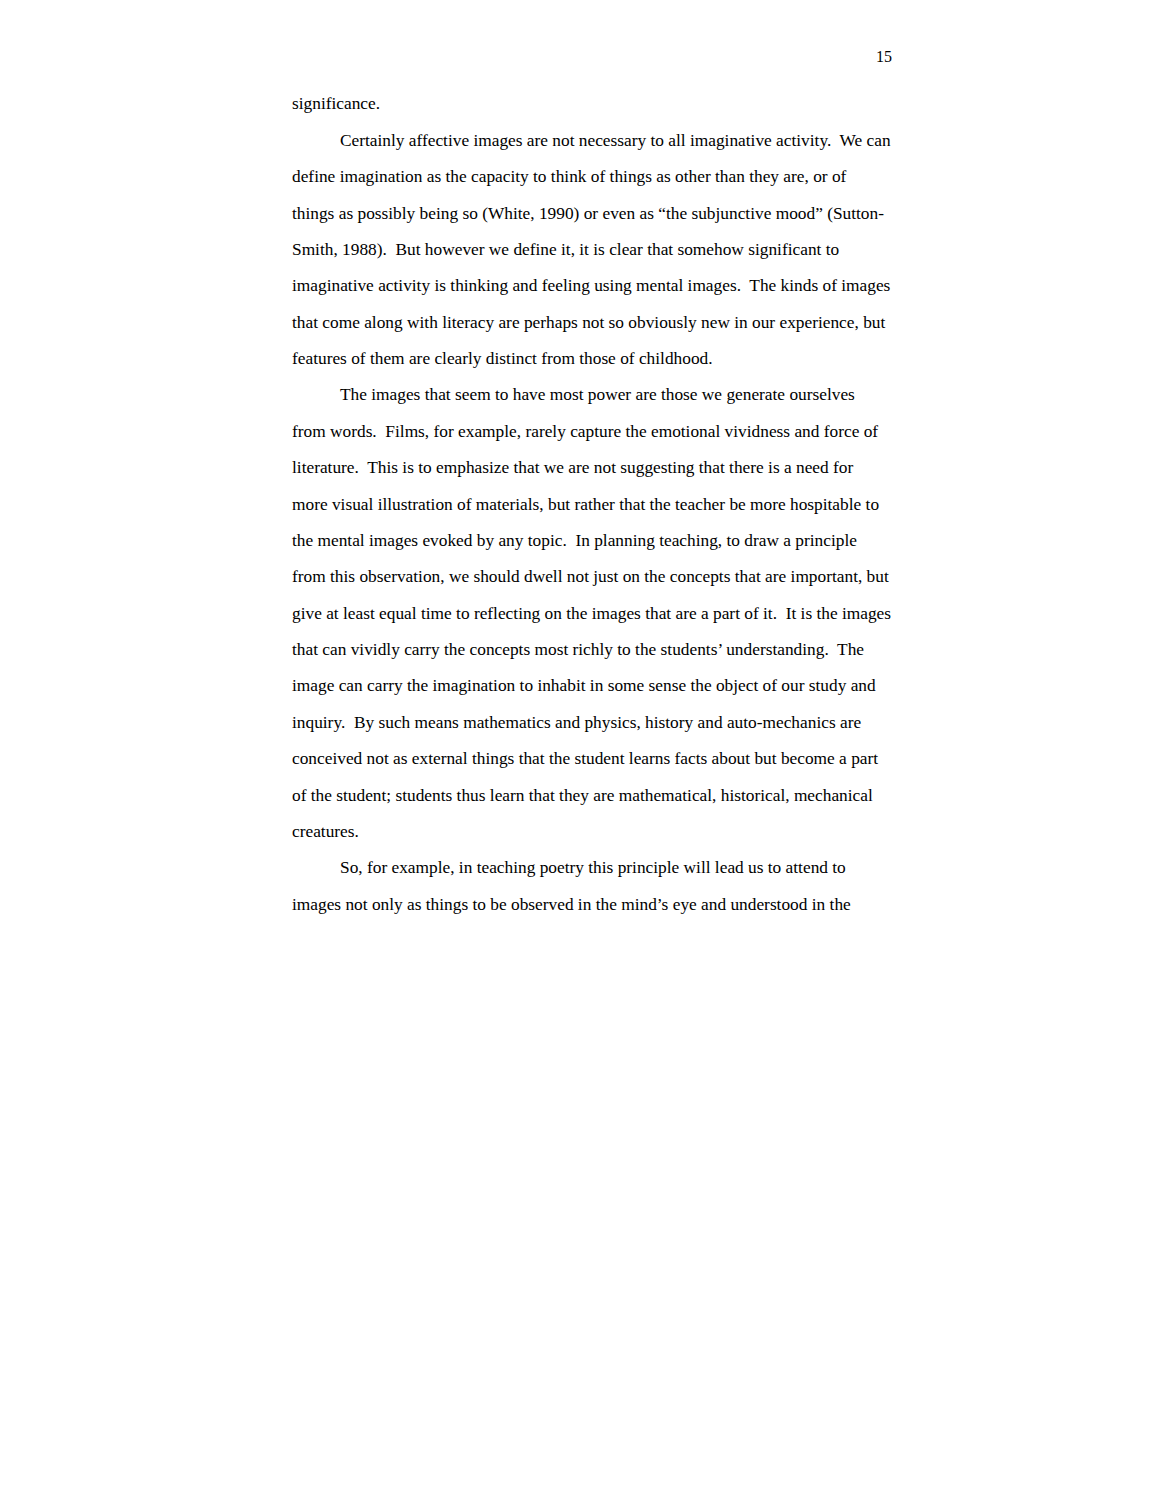15
significance.
Certainly affective images are not necessary to all imaginative activity. We can define imagination as the capacity to think of things as other than they are, or of things as possibly being so (White, 1990) or even as “the subjunctive mood” (Sutton-Smith, 1988). But however we define it, it is clear that somehow significant to imaginative activity is thinking and feeling using mental images. The kinds of images that come along with literacy are perhaps not so obviously new in our experience, but features of them are clearly distinct from those of childhood.
The images that seem to have most power are those we generate ourselves from words. Films, for example, rarely capture the emotional vividness and force of literature. This is to emphasize that we are not suggesting that there is a need for more visual illustration of materials, but rather that the teacher be more hospitable to the mental images evoked by any topic. In planning teaching, to draw a principle from this observation, we should dwell not just on the concepts that are important, but give at least equal time to reflecting on the images that are a part of it. It is the images that can vividly carry the concepts most richly to the students’ understanding. The image can carry the imagination to inhabit in some sense the object of our study and inquiry. By such means mathematics and physics, history and auto-mechanics are conceived not as external things that the student learns facts about but become a part of the student; students thus learn that they are mathematical, historical, mechanical creatures.
So, for example, in teaching poetry this principle will lead us to attend to images not only as things to be observed in the mind’s eye and understood in the